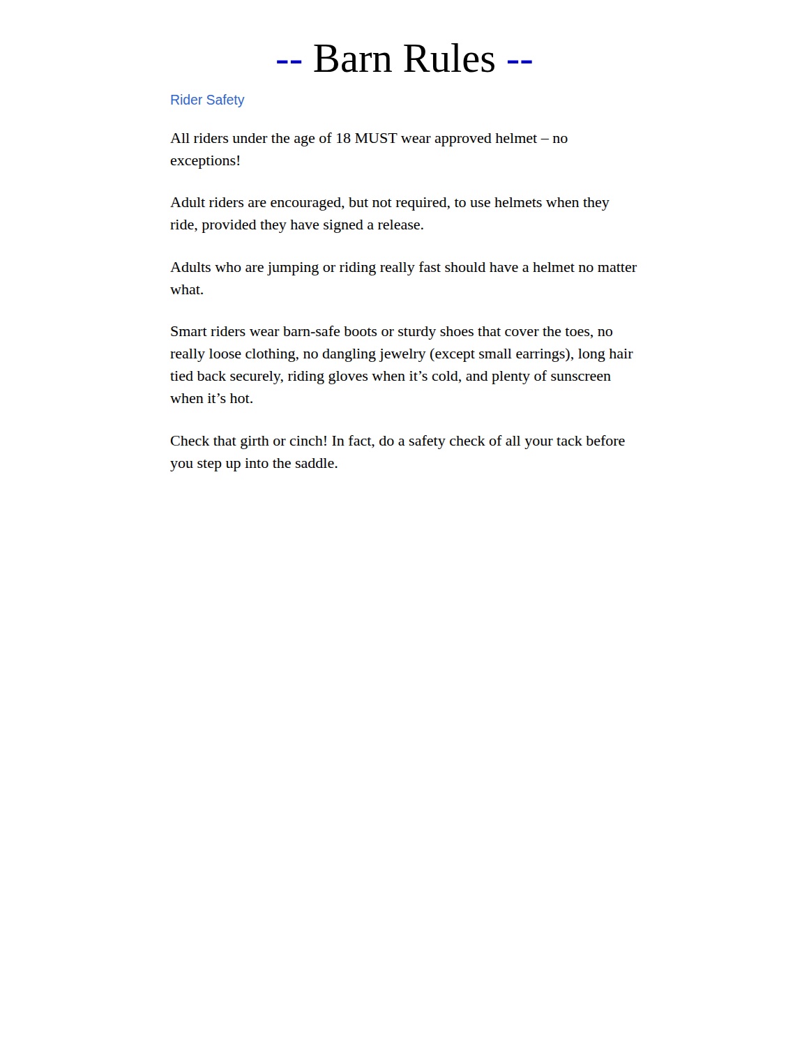-- Barn Rules --
Rider Safety
All riders under the age of 18 MUST wear approved helmet – no exceptions!
Adult riders are encouraged, but not required, to use helmets when they ride, provided they have signed a release.
Adults who are jumping or riding really fast should have a helmet no matter what.
Smart riders wear barn-safe boots or sturdy shoes that cover the toes, no really loose clothing, no dangling jewelry (except small earrings), long hair tied back securely, riding gloves when it’s cold, and plenty of sunscreen when it’s hot.
Check that girth or cinch! In fact, do a safety check of all your tack before you step up into the saddle.